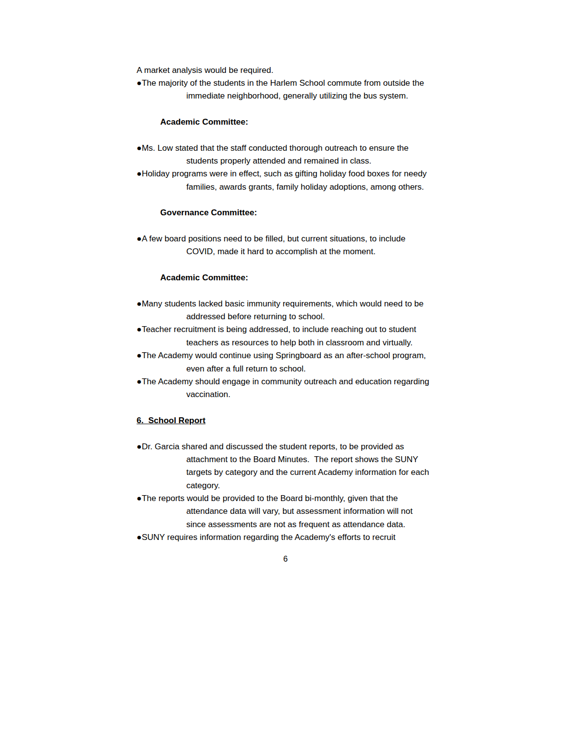A market analysis would be required.
●The majority of the students in the Harlem School commute from outside the immediate neighborhood, generally utilizing the bus system.
Academic Committee:
●Ms. Low stated that the staff conducted thorough outreach to ensure the students properly attended and remained in class.
●Holiday programs were in effect, such as gifting holiday food boxes for needy families, awards grants, family holiday adoptions, among others.
Governance Committee:
●A few board positions need to be filled, but current situations, to include COVID, made it hard to accomplish at the moment.
Academic Committee:
●Many students lacked basic immunity requirements, which would need to be addressed before returning to school.
●Teacher recruitment is being addressed, to include reaching out to student teachers as resources to help both in classroom and virtually.
●The Academy would continue using Springboard as an after-school program, even after a full return to school.
●The Academy should engage in community outreach and education regarding vaccination.
6. School Report
●Dr. Garcia shared and discussed the student reports, to be provided as attachment to the Board Minutes. The report shows the SUNY targets by category and the current Academy information for each category.
●The reports would be provided to the Board bi-monthly, given that the attendance data will vary, but assessment information will not since assessments are not as frequent as attendance data.
●SUNY requires information regarding the Academy's efforts to recruit
6